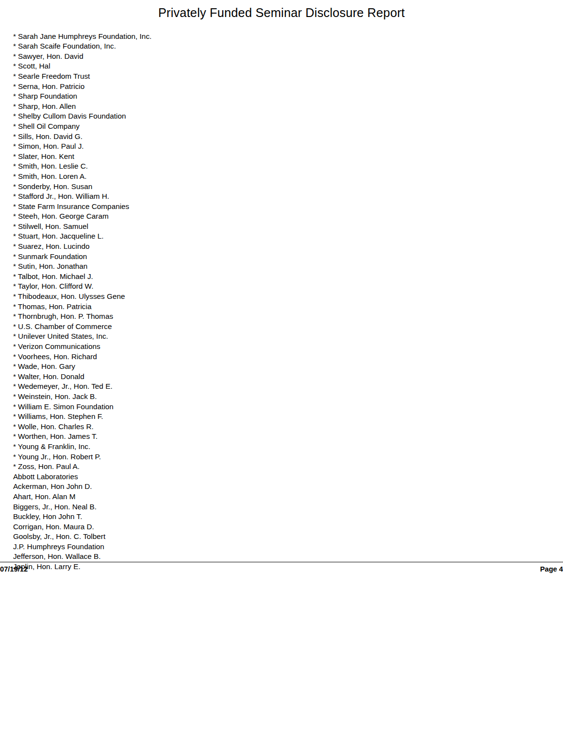Privately Funded Seminar Disclosure Report
* Sarah Jane Humphreys Foundation, Inc.
* Sarah Scaife Foundation, Inc.
* Sawyer, Hon. David
* Scott, Hal
* Searle Freedom Trust
* Serna, Hon. Patricio
* Sharp Foundation
* Sharp, Hon. Allen
* Shelby Cullom Davis Foundation
* Shell Oil Company
* Sills, Hon. David G.
* Simon, Hon. Paul J.
* Slater, Hon. Kent
* Smith, Hon. Leslie C.
* Smith, Hon. Loren A.
* Sonderby, Hon. Susan
* Stafford Jr., Hon. William H.
* State Farm Insurance Companies
* Steeh, Hon. George Caram
* Stilwell, Hon. Samuel
* Stuart, Hon. Jacqueline L.
* Suarez, Hon. Lucindo
* Sunmark Foundation
* Sutin, Hon. Jonathan
* Talbot, Hon. Michael J.
* Taylor, Hon. Clifford W.
* Thibodeaux, Hon. Ulysses Gene
* Thomas, Hon. Patricia
* Thornbrugh, Hon. P. Thomas
* U.S. Chamber of Commerce
* Unilever United States, Inc.
* Verizon Communications
* Voorhees, Hon. Richard
* Wade, Hon. Gary
* Walter, Hon. Donald
* Wedemeyer, Jr., Hon. Ted E.
* Weinstein, Hon. Jack B.
* William E. Simon Foundation
* Williams, Hon. Stephen F.
* Wolle, Hon. Charles R.
* Worthen, Hon. James T.
* Young & Franklin, Inc.
* Young Jr., Hon. Robert P.
* Zoss, Hon. Paul A.
Abbott Laboratories
Ackerman, Hon John D.
Ahart, Hon. Alan M
Biggers, Jr., Hon. Neal B.
Buckley, Hon John T.
Corrigan, Hon. Maura D.
Goolsby, Jr., Hon. C. Tolbert
J.P. Humphreys Foundation
Jefferson, Hon. Wallace B.
Joplin, Hon. Larry E.
07/19/12 Page 4